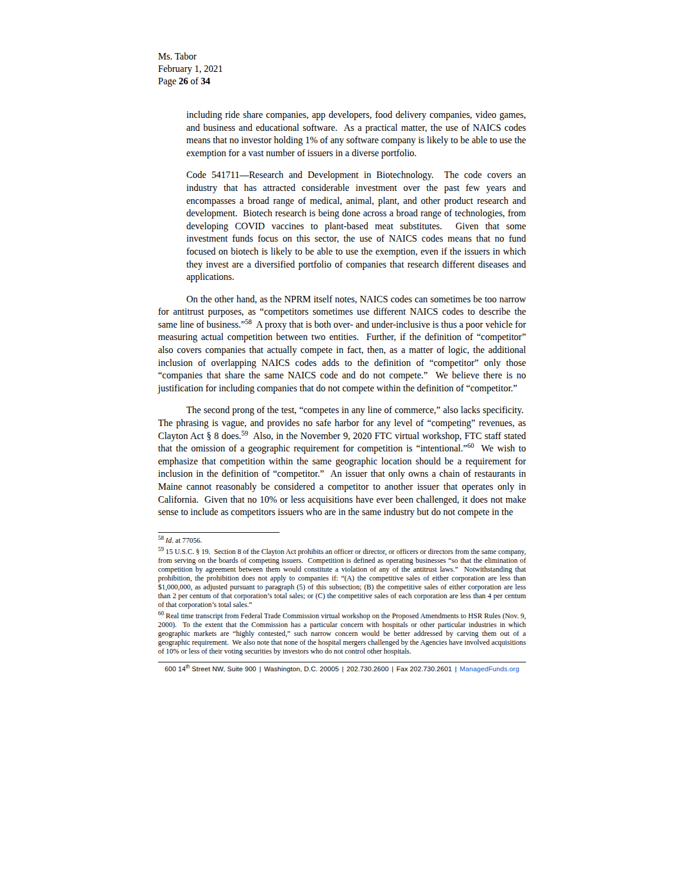Ms. Tabor
February 1, 2021
Page 26 of 34
including ride share companies, app developers, food delivery companies, video games, and business and educational software. As a practical matter, the use of NAICS codes means that no investor holding 1% of any software company is likely to be able to use the exemption for a vast number of issuers in a diverse portfolio.
Code 541711—Research and Development in Biotechnology. The code covers an industry that has attracted considerable investment over the past few years and encompasses a broad range of medical, animal, plant, and other product research and development. Biotech research is being done across a broad range of technologies, from developing COVID vaccines to plant-based meat substitutes. Given that some investment funds focus on this sector, the use of NAICS codes means that no fund focused on biotech is likely to be able to use the exemption, even if the issuers in which they invest are a diversified portfolio of companies that research different diseases and applications.
On the other hand, as the NPRM itself notes, NAICS codes can sometimes be too narrow for antitrust purposes, as “competitors sometimes use different NAICS codes to describe the same line of business.”58 A proxy that is both over- and under-inclusive is thus a poor vehicle for measuring actual competition between two entities. Further, if the definition of “competitor” also covers companies that actually compete in fact, then, as a matter of logic, the additional inclusion of overlapping NAICS codes adds to the definition of “competitor” only those “companies that share the same NAICS code and do not compete.” We believe there is no justification for including companies that do not compete within the definition of “competitor.”
The second prong of the test, “competes in any line of commerce,” also lacks specificity. The phrasing is vague, and provides no safe harbor for any level of “competing” revenues, as Clayton Act § 8 does.59 Also, in the November 9, 2020 FTC virtual workshop, FTC staff stated that the omission of a geographic requirement for competition is “intentional.”60 We wish to emphasize that competition within the same geographic location should be a requirement for inclusion in the definition of “competitor.” An issuer that only owns a chain of restaurants in Maine cannot reasonably be considered a competitor to another issuer that operates only in California. Given that no 10% or less acquisitions have ever been challenged, it does not make sense to include as competitors issuers who are in the same industry but do not compete in the
58 Id. at 77056.
59 15 U.S.C. § 19. Section 8 of the Clayton Act prohibits an officer or director, or officers or directors from the same company, from serving on the boards of competing issuers. Competition is defined as operating businesses “so that the elimination of competition by agreement between them would constitute a violation of any of the antitrust laws.” Notwithstanding that prohibition, the prohibition does not apply to companies if: “(A) the competitive sales of either corporation are less than $1,000,000, as adjusted pursuant to paragraph (5) of this subsection; (B) the competitive sales of either corporation are less than 2 per centum of that corporation’s total sales; or (C) the competitive sales of each corporation are less than 4 per centum of that corporation’s total sales.”
60 Real time transcript from Federal Trade Commission virtual workshop on the Proposed Amendments to HSR Rules (Nov. 9, 2000). To the extent that the Commission has a particular concern with hospitals or other particular industries in which geographic markets are “highly contested,” such narrow concern would be better addressed by carving them out of a geographic requirement. We also note that none of the hospital mergers challenged by the Agencies have involved acquisitions of 10% or less of their voting securities by investors who do not control other hospitals.
600 14th Street NW, Suite 900 | Washington, D.C. 20005 | 202.730.2600 | Fax 202.730.2601 | ManagedFunds.org